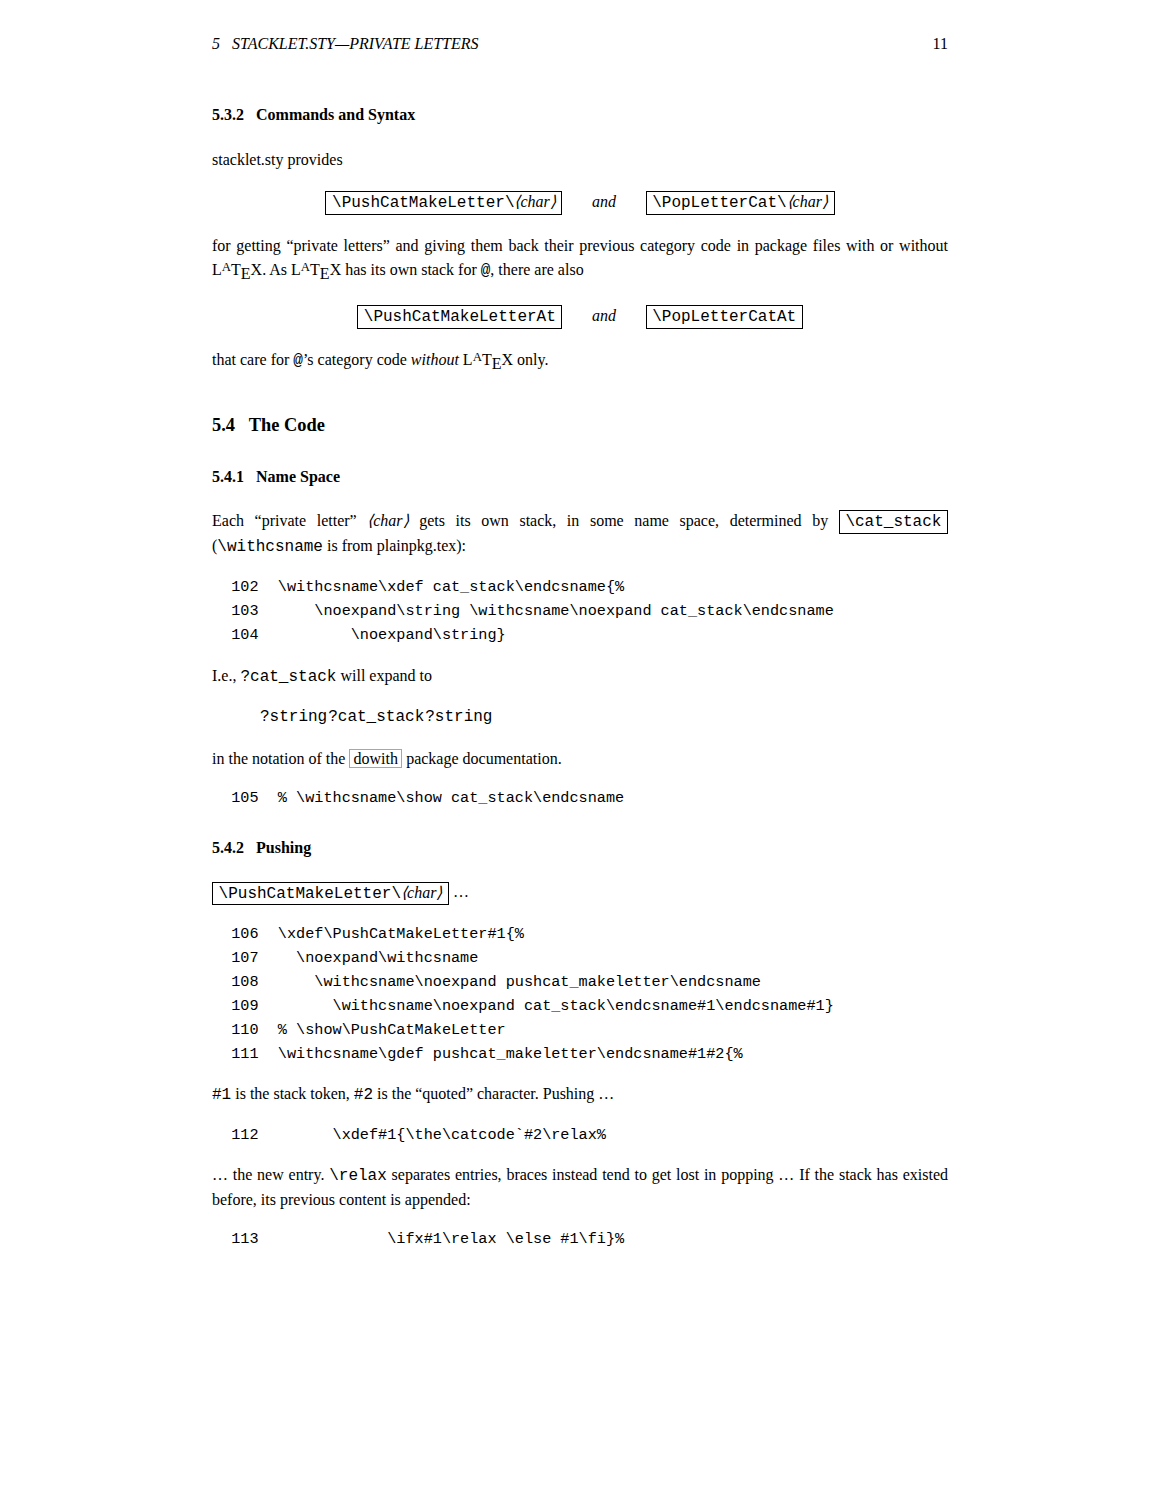5 STACKLET.STY—PRIVATE LETTERS 11
5.3.2 Commands and Syntax
stacklet.sty provides
\PushCatMakeLetter\⟨char⟩ and \PopLetterCat\⟨char⟩
for getting “private letters” and giving them back their previous category code in package files with or without LATEX. As LATEX has its own stack for @, there are also
\PushCatMakeLetterAt and \PopLetterCatAt
that care for @’s category code without LATEX only.
5.4 The Code
5.4.1 Name Space
Each “private letter” ⟨char⟩ gets its own stack, in some name space, determined by \cat_stack (\withcsname is from plainpkg.tex):
| 102 | \withcsname\xdef cat_stack\endcsname{% |
| 103 | \noexpand\string \withcsname\noexpand cat_stack\endcsname |
| 104 | \noexpand\string} |
I.e., ?cat_stack will expand to
?string ?cat_stack ?string
in the notation of the dowith package documentation.
| 105 | % \withcsname\show cat_stack\endcsname |
5.4.2 Pushing
\PushCatMakeLetter\⟨char⟩ …
| 106 | \xdef\PushCatMakeLetter#1{% |
| 107 | \noexpand\withcsname |
| 108 | \withcsname\noexpand pushcat_makeletter\endcsname |
| 109 | \withcsname\noexpand cat_stack\endcsname#1\endcsname#1} |
| 110 | % \show\PushCatMakeLetter |
| 111 | \withcsname\gdef pushcat_makeletter\endcsname#1#2{% |
#1 is the stack token, #2 is the “quoted” character. Pushing …
| 112 | \xdef#1{\the\catcode`#2\relax% |
… the new entry. \relax separates entries, braces instead tend to get lost in popping … If the stack has existed before, its previous content is appended:
| 113 | \ifx#1\relax \else #1\fi}% |